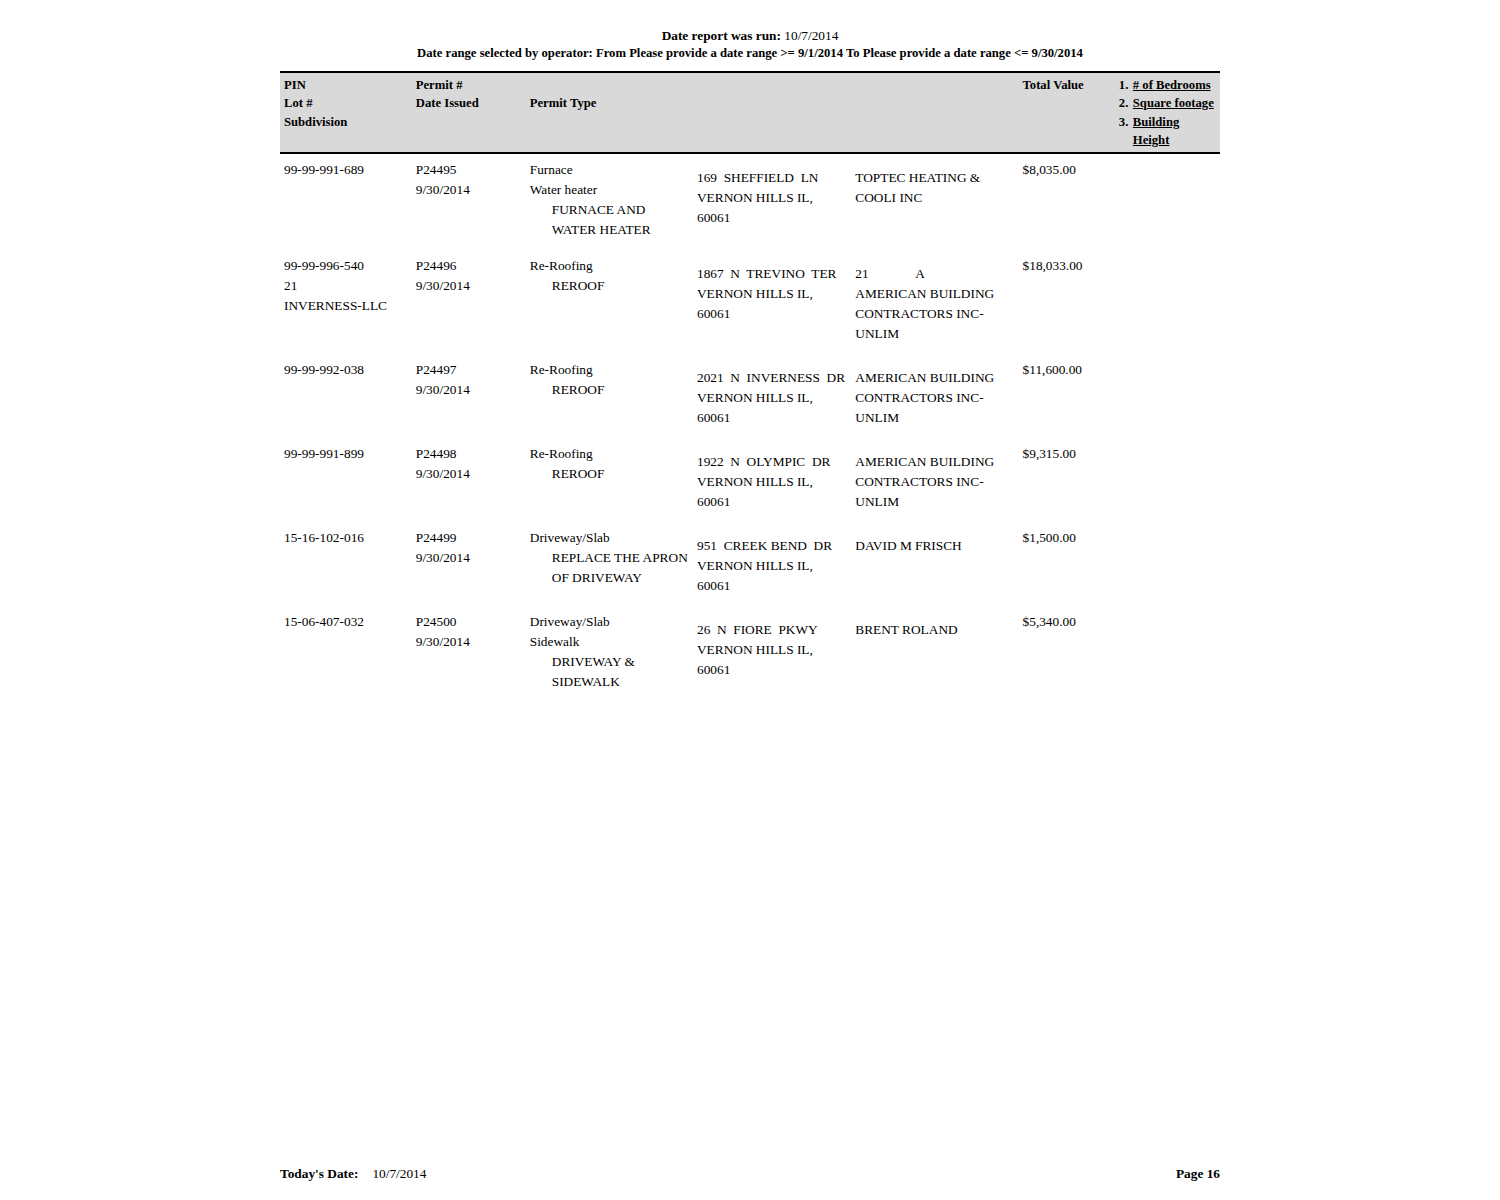Date report was run: 10/7/2014
Date range selected by operator: From Please provide a date range >= 9/1/2014 To Please provide a date range <= 9/30/2014
| PIN Lot # Subdivision | Permit # Date Issued | Permit Type | | | Total Value | 1. # of Bedrooms 2. Square footage 3. Building Height |
| --- | --- | --- | --- | --- | --- | --- |
| 99-99-991-689 | P24495 9/30/2014 | Furnace Water heater FURNACE AND WATER HEATER | 169 SHEFFIELD LN VERNON HILLS IL, 60061 | TOPTEC HEATING & COOLI INC | $8,035.00 | |
| 99-99-996-540 21 INVERNESS-LLC | P24496 9/30/2014 | Re-Roofing REROOF | 1867 N TREVINO TER VERNON HILLS IL, 60061 | 21 A AMERICAN BUILDING CONTRACTORS INC-UNLIM | $18,033.00 | |
| 99-99-992-038 | P24497 9/30/2014 | Re-Roofing REROOF | 2021 N INVERNESS DR VERNON HILLS IL, 60061 | AMERICAN BUILDING CONTRACTORS INC-UNLIM | $11,600.00 | |
| 99-99-991-899 | P24498 9/30/2014 | Re-Roofing REROOF | 1922 N OLYMPIC DR VERNON HILLS IL, 60061 | AMERICAN BUILDING CONTRACTORS INC-UNLIM | $9,315.00 | |
| 15-16-102-016 | P24499 9/30/2014 | Driveway/Slab REPLACE THE APRON OF DRIVEWAY | 951 CREEK BEND DR VERNON HILLS IL, 60061 | DAVID M FRISCH | $1,500.00 | |
| 15-06-407-032 | P24500 9/30/2014 | Driveway/Slab Sidewalk DRIVEWAY & SIDEWALK | 26 N FIORE PKWY VERNON HILLS IL, 60061 | BRENT ROLAND | $5,340.00 | |
Today's Date:10/7/2014
Page 16